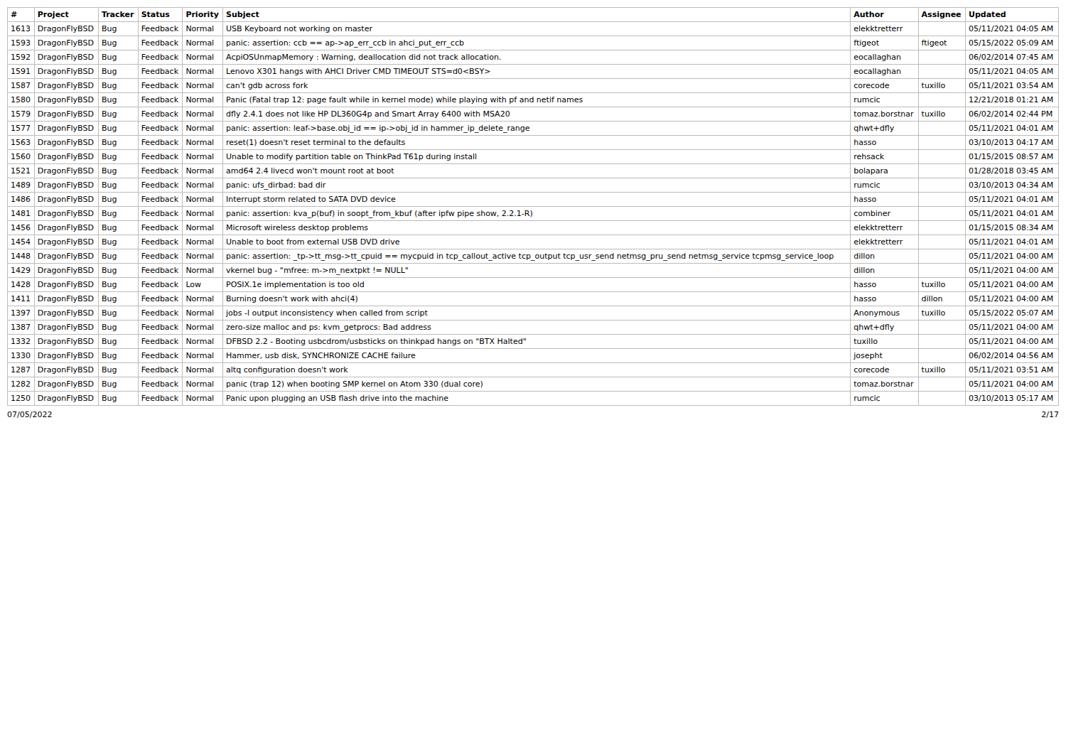| # | Project | Tracker | Status | Priority | Subject | Author | Assignee | Updated |
| --- | --- | --- | --- | --- | --- | --- | --- | --- |
| 1613 | DragonFlyBSD | Bug | Feedback | Normal | USB Keyboard not working on master | elekktretterr | | 05/11/2021 04:05 AM |
| 1593 | DragonFlyBSD | Bug | Feedback | Normal | panic: assertion: ccb == ap->ap_err_ccb in ahci_put_err_ccb | ftigeot | ftigeot | 05/15/2022 05:09 AM |
| 1592 | DragonFlyBSD | Bug | Feedback | Normal | AcpiOSUnmapMemory : Warning, deallocation did not track allocation. | eocallaghan | | 06/02/2014 07:45 AM |
| 1591 | DragonFlyBSD | Bug | Feedback | Normal | Lenovo X301 hangs with AHCI Driver CMD TIMEOUT STS=d0<BSY> | eocallaghan | | 05/11/2021 04:05 AM |
| 1587 | DragonFlyBSD | Bug | Feedback | Normal | can't gdb across fork | corecode | tuxillo | 05/11/2021 03:54 AM |
| 1580 | DragonFlyBSD | Bug | Feedback | Normal | Panic (Fatal trap 12: page fault while in kernel mode) while playing with pf and netif names | rumcic | | 12/21/2018 01:21 AM |
| 1579 | DragonFlyBSD | Bug | Feedback | Normal | dfly 2.4.1 does not like HP DL360G4p and Smart Array 6400 with MSA20 | tomaz.borstnar | tuxillo | 06/02/2014 02:44 PM |
| 1577 | DragonFlyBSD | Bug | Feedback | Normal | panic: assertion: leaf->base.obj_id == ip->obj_id in hammer_ip_delete_range | qhwt+dfly | | 05/11/2021 04:01 AM |
| 1563 | DragonFlyBSD | Bug | Feedback | Normal | reset(1) doesn't reset terminal to the defaults | hasso | | 03/10/2013 04:17 AM |
| 1560 | DragonFlyBSD | Bug | Feedback | Normal | Unable to modify partition table on ThinkPad T61p during install | rehsack | | 01/15/2015 08:57 AM |
| 1521 | DragonFlyBSD | Bug | Feedback | Normal | amd64 2.4 livecd won't mount root at boot | bolapara | | 01/28/2018 03:45 AM |
| 1489 | DragonFlyBSD | Bug | Feedback | Normal | panic: ufs_dirbad: bad dir | rumcic | | 03/10/2013 04:34 AM |
| 1486 | DragonFlyBSD | Bug | Feedback | Normal | Interrupt storm related to SATA DVD device | hasso | | 05/11/2021 04:01 AM |
| 1481 | DragonFlyBSD | Bug | Feedback | Normal | panic: assertion: kva_p(buf) in soopt_from_kbuf (after ipfw pipe show, 2.2.1-R) | combiner | | 05/11/2021 04:01 AM |
| 1456 | DragonFlyBSD | Bug | Feedback | Normal | Microsoft wireless desktop problems | elekktretterr | | 01/15/2015 08:34 AM |
| 1454 | DragonFlyBSD | Bug | Feedback | Normal | Unable to boot from external USB DVD drive | elekktretterr | | 05/11/2021 04:01 AM |
| 1448 | DragonFlyBSD | Bug | Feedback | Normal | panic: assertion: _tp->tt_msg->tt_cpuid == mycpuid in tcp_callout_active tcp_output tcp_usr_send netmsg_pru_send netmsg_service tcpmsg_service_loop | dillon | | 05/11/2021 04:00 AM |
| 1429 | DragonFlyBSD | Bug | Feedback | Normal | vkernel bug - "mfree: m->m_nextpkt != NULL" | dillon | | 05/11/2021 04:00 AM |
| 1428 | DragonFlyBSD | Bug | Feedback | Low | POSIX.1e implementation is too old | hasso | tuxillo | 05/11/2021 04:00 AM |
| 1411 | DragonFlyBSD | Bug | Feedback | Normal | Burning doesn't work with ahci(4) | hasso | dillon | 05/11/2021 04:00 AM |
| 1397 | DragonFlyBSD | Bug | Feedback | Normal | jobs -l output inconsistency when called from script | Anonymous | tuxillo | 05/15/2022 05:07 AM |
| 1387 | DragonFlyBSD | Bug | Feedback | Normal | zero-size malloc and ps: kvm_getprocs: Bad address | qhwt+dfly | | 05/11/2021 04:00 AM |
| 1332 | DragonFlyBSD | Bug | Feedback | Normal | DFBSD 2.2 - Booting usbcdrom/usbsticks on thinkpad hangs on "BTX Halted" | tuxillo | | 05/11/2021 04:00 AM |
| 1330 | DragonFlyBSD | Bug | Feedback | Normal | Hammer, usb disk, SYNCHRONIZE CACHE failure | josepht | | 06/02/2014 04:56 AM |
| 1287 | DragonFlyBSD | Bug | Feedback | Normal | altq configuration doesn't work | corecode | tuxillo | 05/11/2021 03:51 AM |
| 1282 | DragonFlyBSD | Bug | Feedback | Normal | panic (trap 12) when booting SMP kernel on Atom 330 (dual core) | tomaz.borstnar | | 05/11/2021 04:00 AM |
| 1250 | DragonFlyBSD | Bug | Feedback | Normal | Panic upon plugging an USB flash drive into the machine | rumcic | | 03/10/2013 05:17 AM |
2/17 07/05/2022